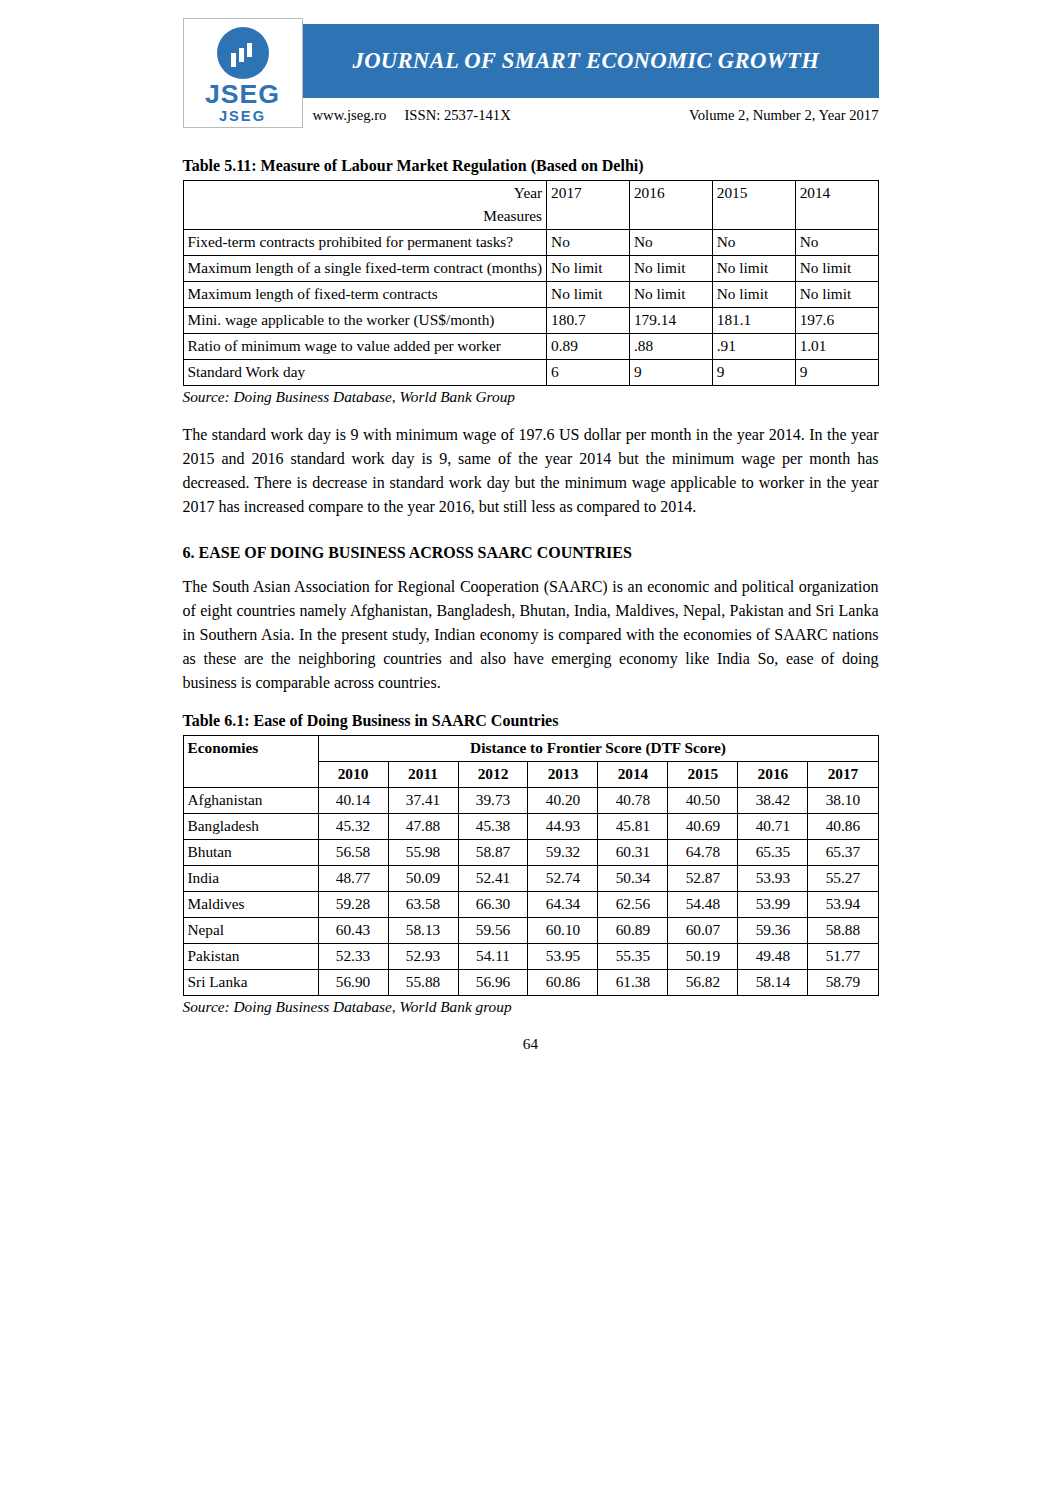JSEG
JSEG
JOURNAL OF SMART ECONOMIC GROWTH
www.jseg.ro ISSN: 2537-141X
Volume 2, Number 2, Year 2017
Table 5.11: Measure of Labour Market Regulation (Based on Delhi)
| Year Measures | 2017 | 2016 | 2015 | 2014 |
| Fixed-term contracts prohibited for permanent tasks? | No | No | No | No |
| Maximum length of a single fixed-term contract (months) | No limit | No limit | No limit | No limit |
| Maximum length of fixed-term contracts | No limit | No limit | No limit | No limit |
| Mini. wage applicable to the worker (US$/month) | 180.7 | 179.14 | 181.1 | 197.6 |
| Ratio of minimum wage to value added per worker | 0.89 | .88 | .91 | 1.01 |
| Standard Work day | 6 | 9 | 9 | 9 |
Source: Doing Business Database, World Bank Group
The standard work day is 9 with minimum wage of 197.6 US dollar per month in the year 2014. In the year 2015 and 2016 standard work day is 9, same of the year 2014 but the minimum wage per month has decreased. There is decrease in standard work day but the minimum wage applicable to worker in the year 2017 has increased compare to the year 2016, but still less as compared to 2014.
6. EASE OF DOING BUSINESS ACROSS SAARC COUNTRIES
The South Asian Association for Regional Cooperation (SAARC) is an economic and political organization of eight countries namely Afghanistan, Bangladesh, Bhutan, India, Maldives, Nepal, Pakistan and Sri Lanka in Southern Asia. In the present study, Indian economy is compared with the economies of SAARC nations as these are the neighboring countries and also have emerging economy like India So, ease of doing business is comparable across countries.
Table 6.1: Ease of Doing Business in SAARC Countries
| Economies | Distance to Frontier Score (DTF Score) |
| --- | --- |
| 2010 | 2011 | 2012 | 2013 | 2014 | 2015 | 2016 | 2017 |
| Afghanistan | 40.14 | 37.41 | 39.73 | 40.20 | 40.78 | 40.50 | 38.42 | 38.10 |
| Bangladesh | 45.32 | 47.88 | 45.38 | 44.93 | 45.81 | 40.69 | 40.71 | 40.86 |
| Bhutan | 56.58 | 55.98 | 58.87 | 59.32 | 60.31 | 64.78 | 65.35 | 65.37 |
| India | 48.77 | 50.09 | 52.41 | 52.74 | 50.34 | 52.87 | 53.93 | 55.27 |
| Maldives | 59.28 | 63.58 | 66.30 | 64.34 | 62.56 | 54.48 | 53.99 | 53.94 |
| Nepal | 60.43 | 58.13 | 59.56 | 60.10 | 60.89 | 60.07 | 59.36 | 58.88 |
| Pakistan | 52.33 | 52.93 | 54.11 | 53.95 | 55.35 | 50.19 | 49.48 | 51.77 |
| Sri Lanka | 56.90 | 55.88 | 56.96 | 60.86 | 61.38 | 56.82 | 58.14 | 58.79 |
Source: Doing Business Database, World Bank group
64